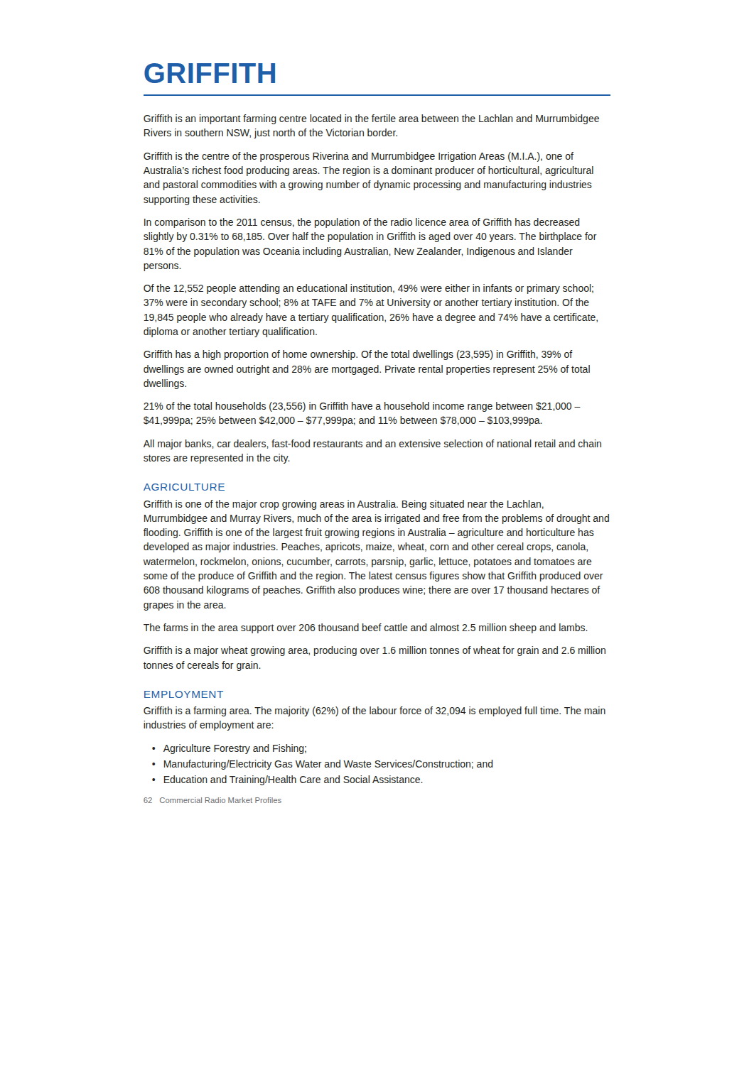GRIFFITH
Griffith is an important farming centre located in the fertile area between the Lachlan and Murrumbidgee Rivers in southern NSW, just north of the Victorian border.
Griffith is the centre of the prosperous Riverina and Murrumbidgee Irrigation Areas (M.I.A.), one of Australia’s richest food producing areas. The region is a dominant producer of horticultural, agricultural and pastoral commodities with a growing number of dynamic processing and manufacturing industries supporting these activities.
In comparison to the 2011 census, the population of the radio licence area of Griffith has decreased slightly by 0.31% to 68,185. Over half the population in Griffith is aged over 40 years. The birthplace for 81% of the population was Oceania including Australian, New Zealander, Indigenous and Islander persons.
Of the 12,552 people attending an educational institution, 49% were either in infants or primary school; 37% were in secondary school; 8% at TAFE and 7% at University or another tertiary institution. Of the 19,845 people who already have a tertiary qualification, 26% have a degree and 74% have a certificate, diploma or another tertiary qualification.
Griffith has a high proportion of home ownership. Of the total dwellings (23,595) in Griffith, 39% of dwellings are owned outright and 28% are mortgaged. Private rental properties represent 25% of total dwellings.
21% of the total households (23,556) in Griffith have a household income range between $21,000 – $41,999pa; 25% between $42,000 – $77,999pa; and 11% between $78,000 – $103,999pa.
All major banks, car dealers, fast-food restaurants and an extensive selection of national retail and chain stores are represented in the city.
Agriculture
Griffith is one of the major crop growing areas in Australia. Being situated near the Lachlan, Murrumbidgee and Murray Rivers, much of the area is irrigated and free from the problems of drought and flooding. Griffith is one of the largest fruit growing regions in Australia – agriculture and horticulture has developed as major industries. Peaches, apricots, maize, wheat, corn and other cereal crops, canola, watermelon, rockmelon, onions, cucumber, carrots, parsnip, garlic, lettuce, potatoes and tomatoes are some of the produce of Griffith and the region. The latest census figures show that Griffith produced over 608 thousand kilograms of peaches. Griffith also produces wine; there are over 17 thousand hectares of grapes in the area.
The farms in the area support over 206 thousand beef cattle and almost 2.5 million sheep and lambs.
Griffith is a major wheat growing area, producing over 1.6 million tonnes of wheat for grain and 2.6 million tonnes of cereals for grain.
Employment
Griffith is a farming area. The majority (62%) of the labour force of 32,094 is employed full time. The main industries of employment are:
Agriculture Forestry and Fishing;
Manufacturing/Electricity Gas Water and Waste Services/Construction; and
Education and Training/Health Care and Social Assistance.
62 Commercial Radio Market Profiles